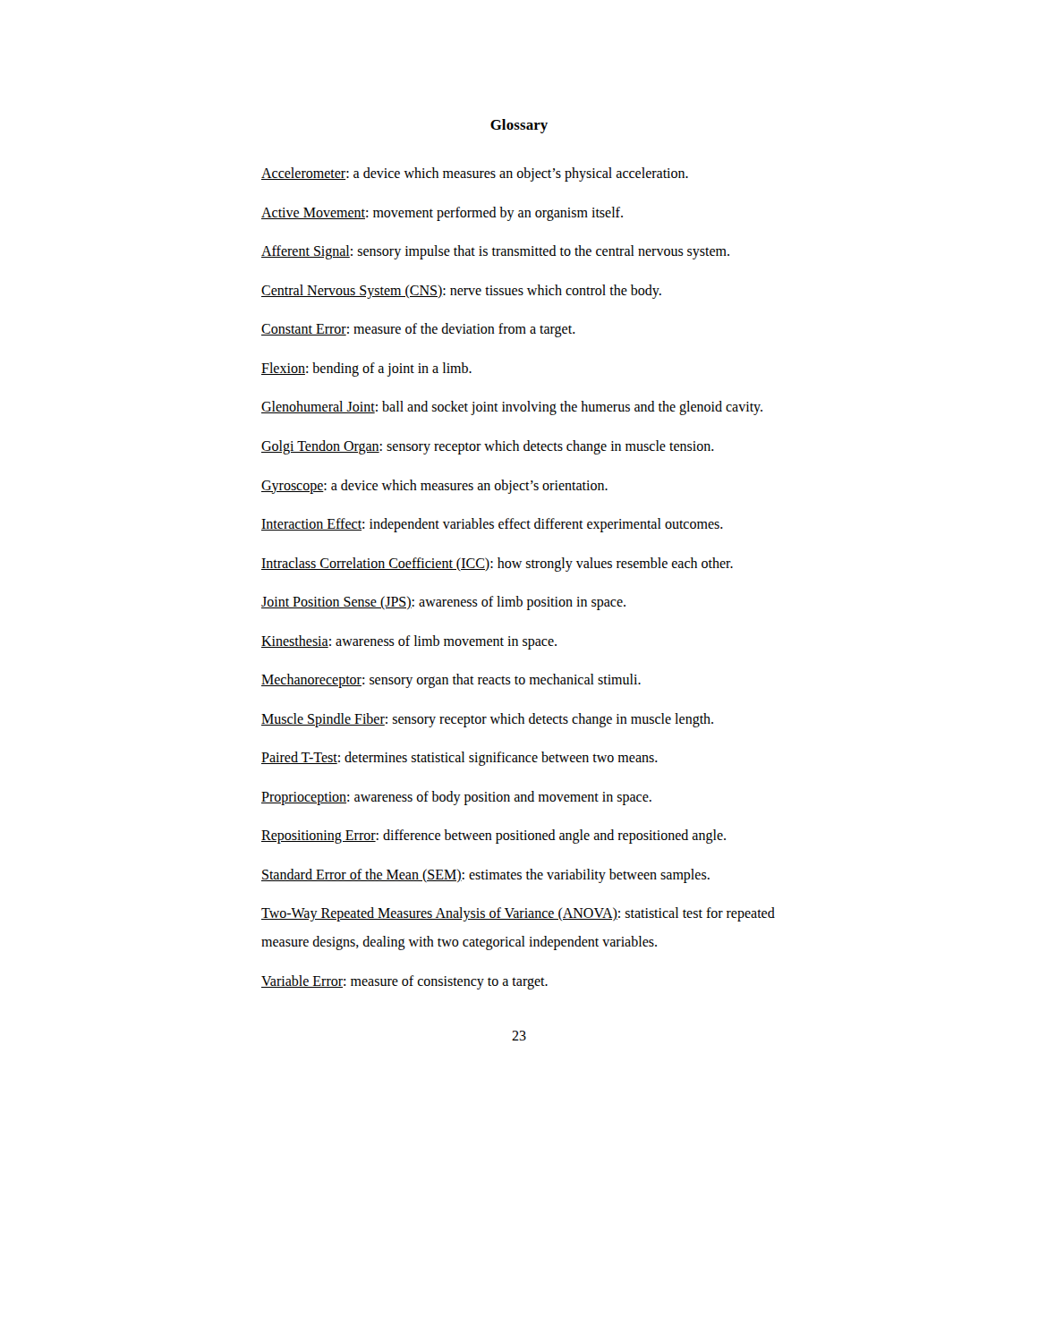Glossary
Accelerometer: a device which measures an object’s physical acceleration.
Active Movement: movement performed by an organism itself.
Afferent Signal: sensory impulse that is transmitted to the central nervous system.
Central Nervous System (CNS): nerve tissues which control the body.
Constant Error: measure of the deviation from a target.
Flexion: bending of a joint in a limb.
Glenohumeral Joint: ball and socket joint involving the humerus and the glenoid cavity.
Golgi Tendon Organ: sensory receptor which detects change in muscle tension.
Gyroscope: a device which measures an object’s orientation.
Interaction Effect: independent variables effect different experimental outcomes.
Intraclass Correlation Coefficient (ICC): how strongly values resemble each other.
Joint Position Sense (JPS): awareness of limb position in space.
Kinesthesia: awareness of limb movement in space.
Mechanoreceptor: sensory organ that reacts to mechanical stimuli.
Muscle Spindle Fiber: sensory receptor which detects change in muscle length.
Paired T-Test: determines statistical significance between two means.
Proprioception: awareness of body position and movement in space.
Repositioning Error: difference between positioned angle and repositioned angle.
Standard Error of the Mean (SEM): estimates the variability between samples.
Two-Way Repeated Measures Analysis of Variance (ANOVA): statistical test for repeated measure designs, dealing with two categorical independent variables.
Variable Error: measure of consistency to a target.
23